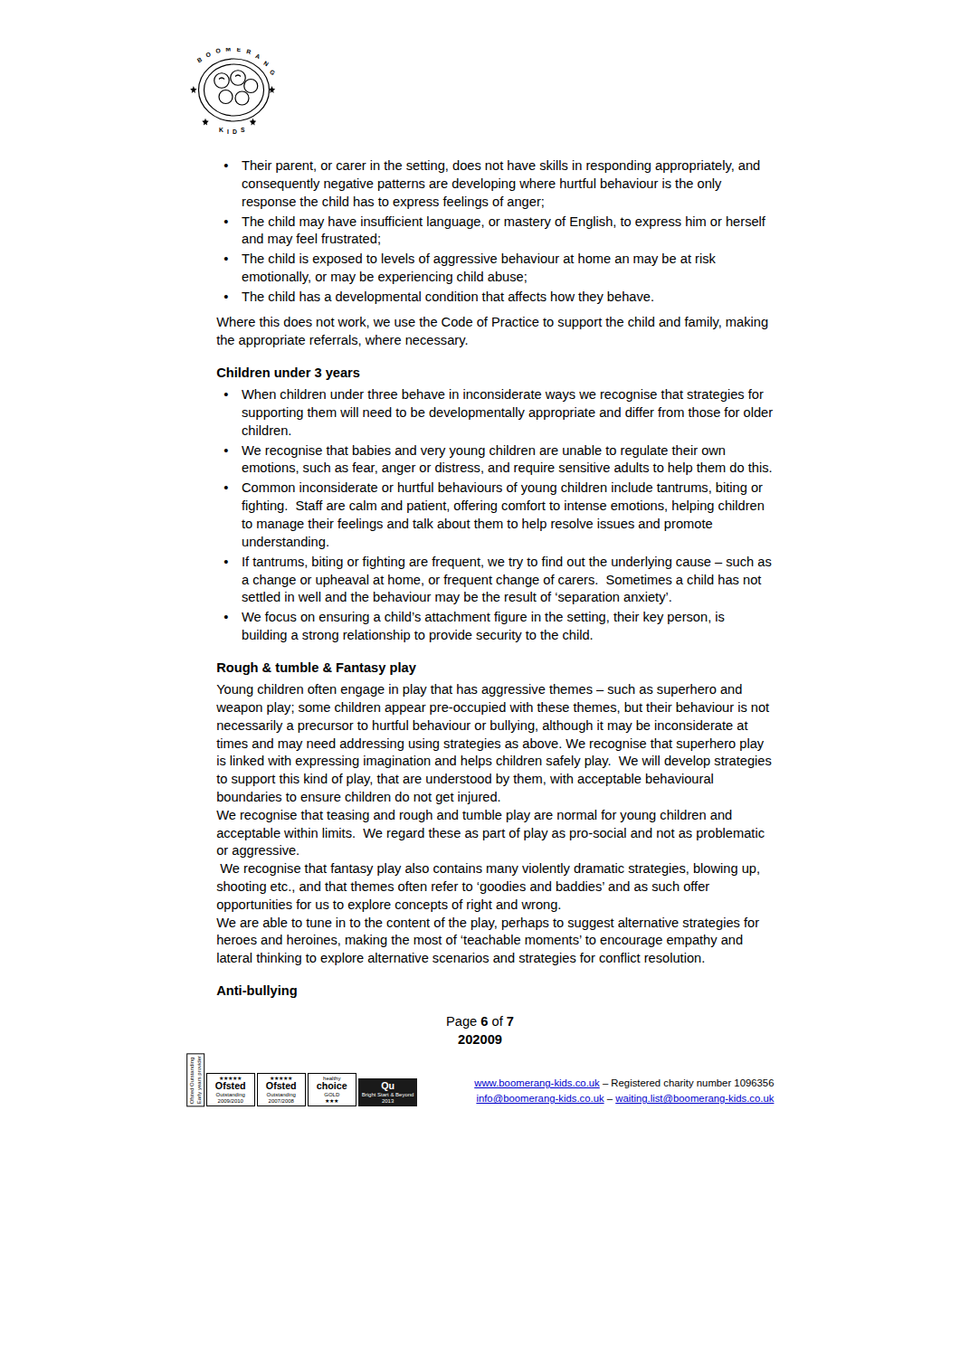B O O M E R A N G K I D S
Their parent, or carer in the setting, does not have skills in responding appropriately, and consequently negative patterns are developing where hurtful behaviour is the only response the child has to express feelings of anger;
The child may have insufficient language, or mastery of English, to express him or herself and may feel frustrated;
The child is exposed to levels of aggressive behaviour at home an may be at risk emotionally, or may be experiencing child abuse;
The child has a developmental condition that affects how they behave.
Where this does not work, we use the Code of Practice to support the child and family, making the appropriate referrals, where necessary.
Children under 3 years
When children under three behave in inconsiderate ways we recognise that strategies for supporting them will need to be developmentally appropriate and differ from those for older children.
We recognise that babies and very young children are unable to regulate their own emotions, such as fear, anger or distress, and require sensitive adults to help them do this.
Common inconsiderate or hurtful behaviours of young children include tantrums, biting or fighting. Staff are calm and patient, offering comfort to intense emotions, helping children to manage their feelings and talk about them to help resolve issues and promote understanding.
If tantrums, biting or fighting are frequent, we try to find out the underlying cause – such as a change or upheaval at home, or frequent change of carers. Sometimes a child has not settled in well and the behaviour may be the result of ‘separation anxiety’.
We focus on ensuring a child’s attachment figure in the setting, their key person, is building a strong relationship to provide security to the child.
Rough & tumble & Fantasy play
Young children often engage in play that has aggressive themes – such as superhero and weapon play; some children appear pre-occupied with these themes, but their behaviour is not necessarily a precursor to hurtful behaviour or bullying, although it may be inconsiderate at times and may need addressing using strategies as above. We recognise that superhero play is linked with expressing imagination and helps children safely play. We will develop strategies to support this kind of play, that are understood by them, with acceptable behavioural boundaries to ensure children do not get injured.
We recognise that teasing and rough and tumble play are normal for young children and acceptable within limits. We regard these as part of play as pro-social and not as problematic or aggressive.
We recognise that fantasy play also contains many violently dramatic strategies, blowing up, shooting etc., and that themes often refer to ‘goodies and baddies’ and as such offer opportunities for us to explore concepts of right and wrong.
We are able to tune in to the content of the play, perhaps to suggest alternative strategies for heroes and heroines, making the most of ‘teachable moments’ to encourage empathy and lateral thinking to explore alternative scenarios and strategies for conflict resolution.
Anti-bullying
Page 6 of 7
202009
Ofsted Outstanding
Early years provider
★★★★★ Ofsted Outstanding 2009/2010
★★★★★ Ofsted Outstanding 2007/2008
healthy choice GOLD ★★★
Qu Bright Start & Beyond 2013
www.boomerang-kids.co.uk – Registered charity number 1096356
info@boomerang-kids.co.uk – waiting.list@boomerang-kids.co.uk